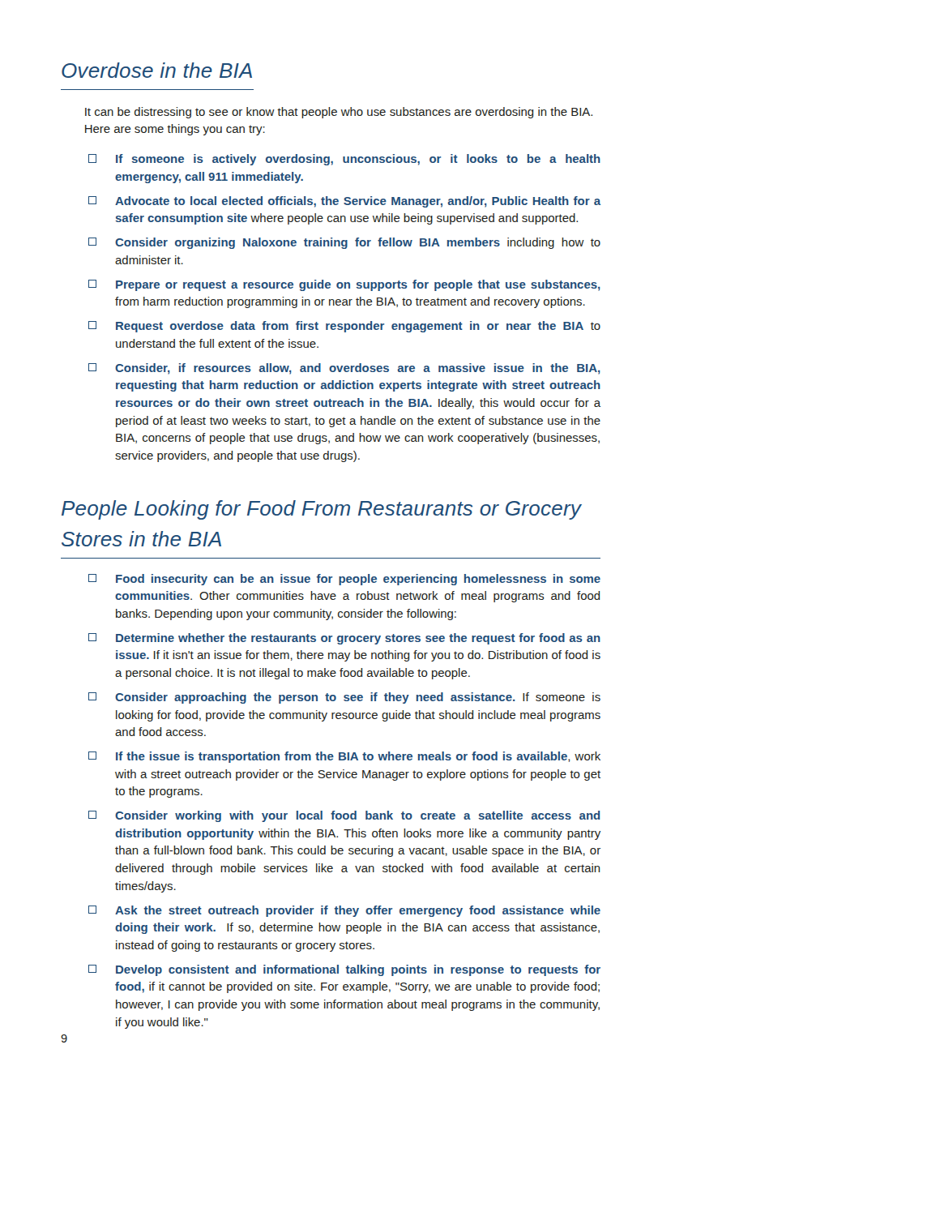Overdose in the BIA
It can be distressing to see or know that people who use substances are overdosing in the BIA. Here are some things you can try:
If someone is actively overdosing, unconscious, or it looks to be a health emergency, call 911 immediately.
Advocate to local elected officials, the Service Manager, and/or, Public Health for a safer consumption site where people can use while being supervised and supported.
Consider organizing Naloxone training for fellow BIA members including how to administer it.
Prepare or request a resource guide on supports for people that use substances, from harm reduction programming in or near the BIA, to treatment and recovery options.
Request overdose data from first responder engagement in or near the BIA to understand the full extent of the issue.
Consider, if resources allow, and overdoses are a massive issue in the BIA, requesting that harm reduction or addiction experts integrate with street outreach resources or do their own street outreach in the BIA. Ideally, this would occur for a period of at least two weeks to start, to get a handle on the extent of substance use in the BIA, concerns of people that use drugs, and how we can work cooperatively (businesses, service providers, and people that use drugs).
People Looking for Food From Restaurants or Grocery Stores in the BIA
Food insecurity can be an issue for people experiencing homelessness in some communities. Other communities have a robust network of meal programs and food banks. Depending upon your community, consider the following:
Determine whether the restaurants or grocery stores see the request for food as an issue. If it isn't an issue for them, there may be nothing for you to do. Distribution of food is a personal choice. It is not illegal to make food available to people.
Consider approaching the person to see if they need assistance. If someone is looking for food, provide the community resource guide that should include meal programs and food access.
If the issue is transportation from the BIA to where meals or food is available, work with a street outreach provider or the Service Manager to explore options for people to get to the programs.
Consider working with your local food bank to create a satellite access and distribution opportunity within the BIA. This often looks more like a community pantry than a full-blown food bank. This could be securing a vacant, usable space in the BIA, or delivered through mobile services like a van stocked with food available at certain times/days.
Ask the street outreach provider if they offer emergency food assistance while doing their work. If so, determine how people in the BIA can access that assistance, instead of going to restaurants or grocery stores.
Develop consistent and informational talking points in response to requests for food, if it cannot be provided on site. For example, "Sorry, we are unable to provide food; however, I can provide you with some information about meal programs in the community, if you would like."
9